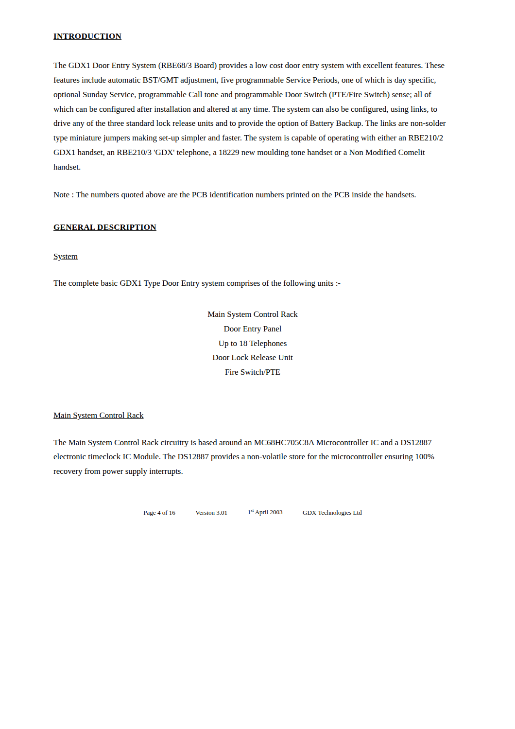INTRODUCTION
The GDX1 Door Entry System (RBE68/3 Board) provides a low cost door entry system with excellent features. These features include automatic BST/GMT adjustment, five programmable Service Periods, one of which is day specific, optional Sunday Service, programmable Call tone and programmable Door Switch (PTE/Fire Switch) sense; all of which can be configured after installation and altered at any time. The system can also be configured, using links, to drive any of the three standard lock release units and to provide the option of Battery Backup. The links are non-solder type miniature jumpers making set-up simpler and faster. The system is capable of operating with either an RBE210/2 GDX1 handset, an RBE210/3 'GDX' telephone, a 18229 new moulding tone handset or a Non Modified Comelit handset.
Note : The numbers quoted above are the PCB identification numbers printed on the PCB inside the handsets.
GENERAL DESCRIPTION
System
The complete basic GDX1 Type Door Entry system comprises of the following units :-
Main System Control Rack
Door Entry Panel
Up to 18 Telephones
Door Lock Release Unit
Fire Switch/PTE
Main System Control Rack
The Main System Control Rack circuitry is based around an MC68HC705C8A Microcontroller IC and a DS12887 electronic timeclock IC Module. The DS12887 provides a non-volatile store for the microcontroller ensuring 100% recovery from power supply interrupts.
Page 4 of 16 Version 3.011st April 2003 GDX Technologies Ltd